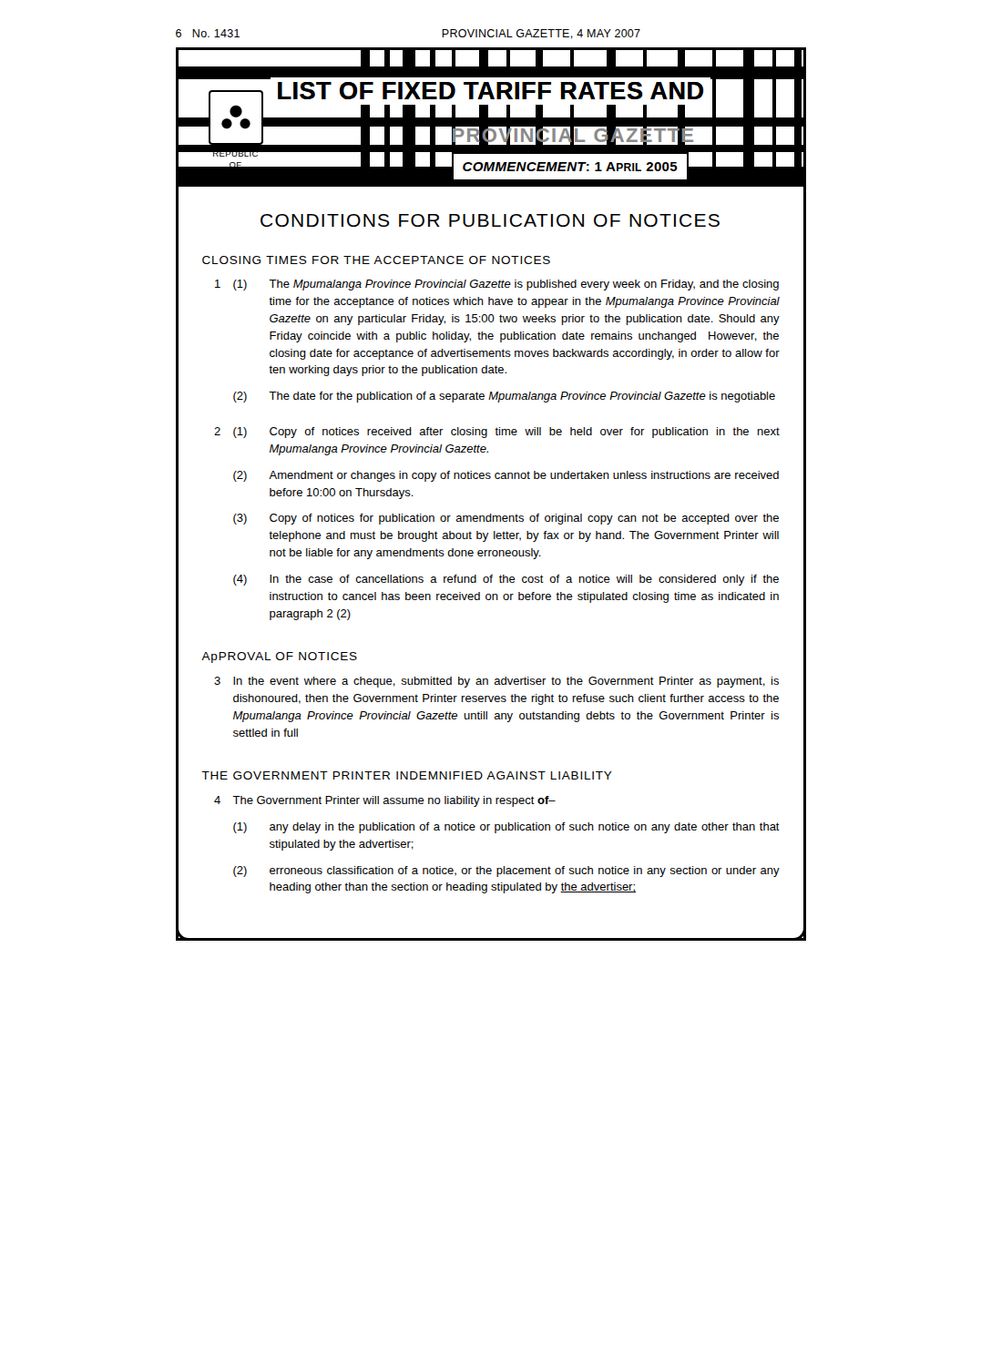6 No. 1431
PROVINCIAL GAZETTE, 4 MAY 2007
LIST OF FIXED TARIFF RATES AND
PROVINCIAL GAZETTE
COMMENCEMENT: 1 APRIL 2005
Republic
of
South Africa
CONDITIONS FOR PUBLICATION OF NOTICES
Closing times for the acceptance of notices
1
(1)
The Mpumalanga Province Provincial Gazette is published every week on Friday, and the closing time for the acceptance of notices which have to appear in the Mpumalanga Province Provincial Gazette on any particular Friday, is 15:00 two weeks prior to the publication date. Should any Friday coincide with a public holiday, the publication date remains unchanged However, the closing date for acceptance of advertisements moves backwards accordingly, in order to allow for ten working days prior to the publication date.
(2)
The date for the publication of a separate Mpumalanga Province Provincial Gazette is negotiable
2
(1)
Copy of notices received after closing time will be held over for publication in the next Mpumalanga Province Provincial Gazette.
(2)
Amendment or changes in copy of notices cannot be undertaken unless instructions are received before 10:00 on Thursdays.
(3)
Copy of notices for publication or amendments of original copy can not be accepted over the telephone and must be brought about by letter, by fax or by hand. The Government Printer will not be liable for any amendments done erroneously.
(4)
In the case of cancellations a refund of the cost of a notice will be considered only if the instruction to cancel has been received on or before the stipulated closing time as indicated in paragraph 2 (2)
ApPROVAL OF NOTICES
3
In the event where a cheque, submitted by an advertiser to the Government Printer as payment, is dishonoured, then the Government Printer reserves the right to refuse such client further access to the Mpumalanga Province Provincial Gazette untill any outstanding debts to the Government Printer is settled in full
The Government Printer indemnified against liability
4
The Government Printer will assume no liability in respect of–
(1)
any delay in the publication of a notice or publication of such notice on any date other than that stipulated by the advertiser;
(2)
erroneous classification of a notice, or the placement of such notice in any section or under any heading other than the section or heading stipulated by the advertiser;